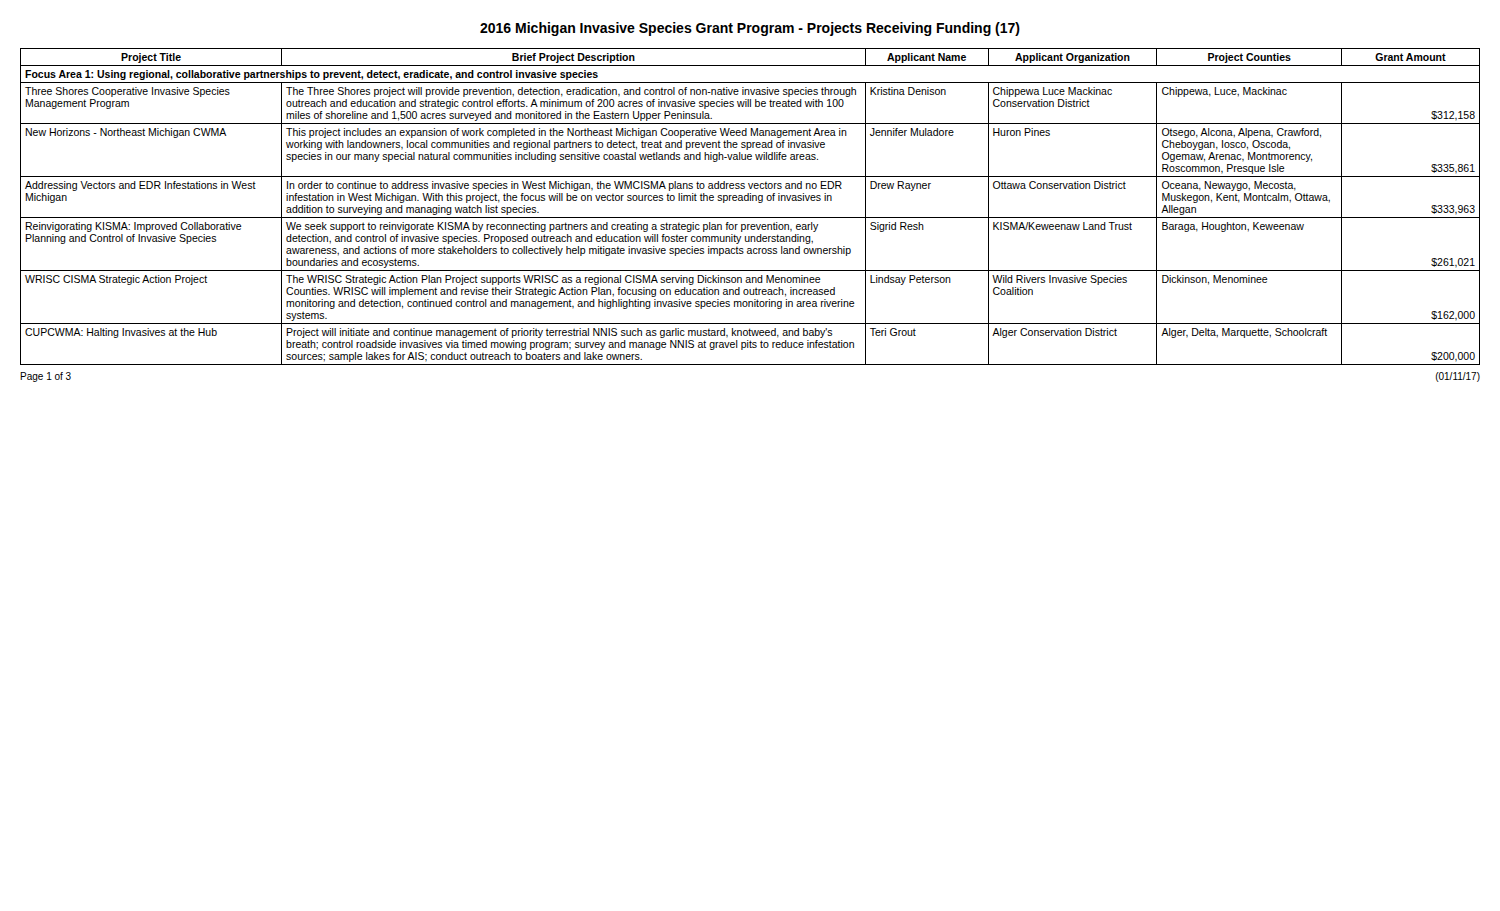2016 Michigan Invasive Species Grant Program - Projects Receiving Funding (17)
| Project Title | Brief Project Description | Applicant Name | Applicant Organization | Project Counties | Grant Amount |
| --- | --- | --- | --- | --- | --- |
| Focus Area 1: Using regional, collaborative partnerships to prevent, detect, eradicate, and control invasive species |
| Three Shores Cooperative Invasive Species Management Program | The Three Shores project will provide prevention, detection, eradication, and control of non-native invasive species through outreach and education and strategic control efforts. A minimum of 200 acres of invasive species will be treated with 100 miles of shoreline and 1,500 acres surveyed and monitored in the Eastern Upper Peninsula. | Kristina Denison | Chippewa Luce Mackinac Conservation District | Chippewa, Luce, Mackinac | $312,158 |
| New Horizons - Northeast Michigan CWMA | This project includes an expansion of work completed in the Northeast Michigan Cooperative Weed Management Area in working with landowners, local communities and regional partners to detect, treat and prevent the spread of invasive species in our many special natural communities including sensitive coastal wetlands and high-value wildlife areas. | Jennifer Muladore | Huron Pines | Otsego, Alcona, Alpena, Crawford, Cheboygan, Iosco, Oscoda, Ogemaw, Arenac, Montmorency, Roscommon, Presque Isle | $335,861 |
| Addressing Vectors and EDR Infestations in West Michigan | In order to continue to address invasive species in West Michigan, the WMCISMA plans to address vectors and no EDR infestation in West Michigan. With this project, the focus will be on vector sources to limit the spreading of invasives in addition to surveying and managing watch list species. | Drew Rayner | Ottawa Conservation District | Oceana, Newaygo, Mecosta, Muskegon, Kent, Montcalm, Ottawa, Allegan | $333,963 |
| Reinvigorating KISMA: Improved Collaborative Planning and Control of Invasive Species | We seek support to reinvigorate KISMA by reconnecting partners and creating a strategic plan for prevention, early detection, and control of invasive species. Proposed outreach and education will foster community understanding, awareness, and actions of more stakeholders to collectively help mitigate invasive species impacts across land ownership boundaries and ecosystems. | Sigrid Resh | KISMA/Keweenaw Land Trust | Baraga, Houghton, Keweenaw | $261,021 |
| WRISC CISMA Strategic Action Project | The WRISC Strategic Action Plan Project supports WRISC as a regional CISMA serving Dickinson and Menominee Counties. WRISC will implement and revise their Strategic Action Plan, focusing on education and outreach, increased monitoring and detection, continued control and management, and highlighting invasive species monitoring in area riverine systems. | Lindsay Peterson | Wild Rivers Invasive Species Coalition | Dickinson, Menominee | $162,000 |
| CUPCWMA: Halting Invasives at the Hub | Project will initiate and continue management of priority terrestrial NNIS such as garlic mustard, knotweed, and baby's breath; control roadside invasives via timed mowing program; survey and manage NNIS at gravel pits to reduce infestation sources; sample lakes for AIS; conduct outreach to boaters and lake owners. | Teri Grout | Alger Conservation District | Alger, Delta, Marquette, Schoolcraft | $200,000 |
Page 1 of 3 (01/11/17)